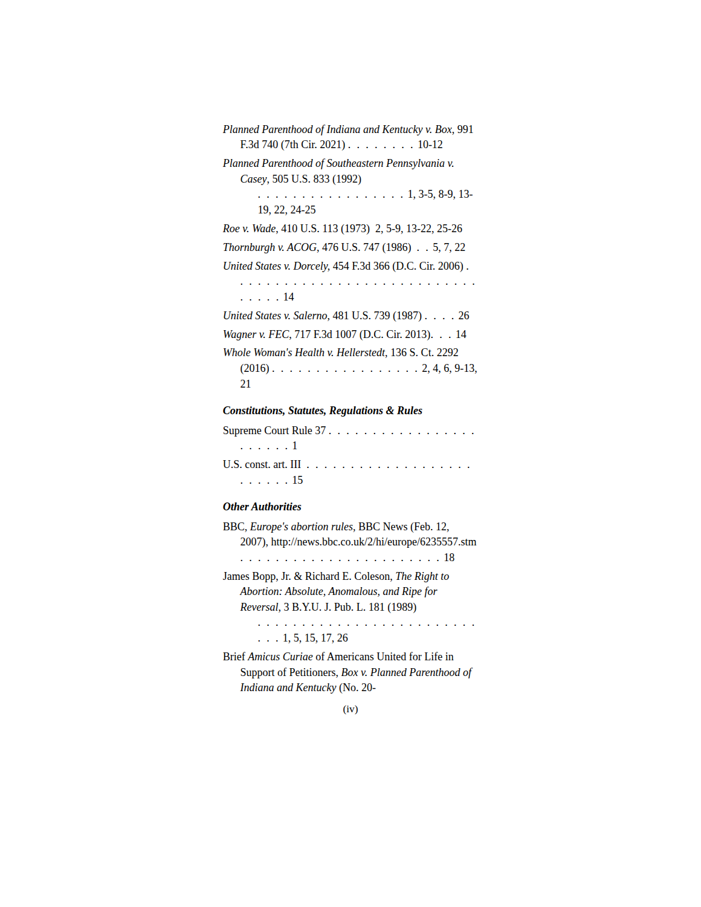Planned Parenthood of Indiana and Kentucky v. Box, 991 F.3d 740 (7th Cir. 2021) . . . . . . . . 10-12
Planned Parenthood of Southeastern Pennsylvania v. Casey, 505 U.S. 833 (1992). . . . . . . . . . . . . . . . . 1, 3-5, 8-9, 13-19, 22, 24-25
Roe v. Wade, 410 U.S. 113 (1973) 2, 5-9, 13-22, 25-26
Thornburgh v. ACOG, 476 U.S. 747 (1986) . . 5, 7, 22
United States v. Dorcely, 454 F.3d 366 (D.C. Cir. 2006) . . . . . . . . . . . . . . . . . . . . . . . . . . . . . . . . . 14
United States v. Salerno, 481 U.S. 739 (1987) . . . . 26
Wagner v. FEC, 717 F.3d 1007 (D.C. Cir. 2013). . . 14
Whole Woman's Health v. Hellerstedt, 136 S. Ct. 2292 (2016) . . . . . . . . . . . . . . . . . 2, 4, 6, 9-13, 21
Constitutions, Statutes, Regulations & Rules
Supreme Court Rule 37 . . . . . . . . . . . . . . . . . . . . . . . 1
U.S. const. art. III . . . . . . . . . . . . . . . . . . . . . . . . . 15
Other Authorities
BBC, Europe's abortion rules, BBC News (Feb. 12, 2007), http://news.bbc.co.uk/2/hi/europe/6235557.stm . . . . . . . . . . . . . . . . . . . . . . . 18
James Bopp, Jr. & Richard E. Coleson, The Right to Abortion: Absolute, Anomalous, and Ripe for Reversal, 3 B.Y.U. J. Pub. L. 181 (1989). . . . . . . . . . . . . . . . . . . . . . . . . . . . 1, 5, 15, 17, 26
Brief Amicus Curiae of Americans United for Life in Support of Petitioners, Box v. Planned Parenthood of Indiana and Kentucky (No. 20-
(iv)